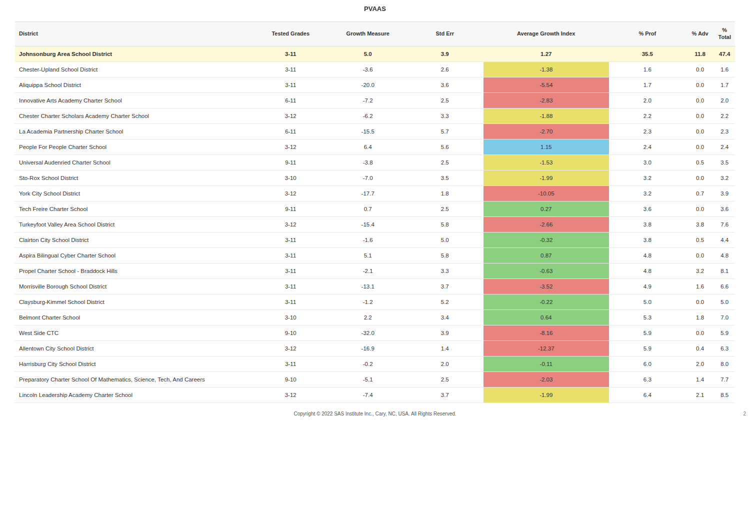PVAAS
| District | Tested Grades | Growth Measure | Std Err | Average Growth Index | % Prof | % Adv | % Total |
| --- | --- | --- | --- | --- | --- | --- | --- |
| Johnsonburg Area School District | 3-11 | 5.0 | 3.9 | 1.27 | 35.5 | 11.8 | 47.4 |
| Chester-Upland School District | 3-11 | -3.6 | 2.6 | -1.38 | 1.6 | 0.0 | 1.6 |
| Aliquippa School District | 3-11 | -20.0 | 3.6 | -5.54 | 1.7 | 0.0 | 1.7 |
| Innovative Arts Academy Charter School | 6-11 | -7.2 | 2.5 | -2.83 | 2.0 | 0.0 | 2.0 |
| Chester Charter Scholars Academy Charter School | 3-12 | -6.2 | 3.3 | -1.88 | 2.2 | 0.0 | 2.2 |
| La Academia Partnership Charter School | 6-11 | -15.5 | 5.7 | -2.70 | 2.3 | 0.0 | 2.3 |
| People For People Charter School | 3-12 | 6.4 | 5.6 | 1.15 | 2.4 | 0.0 | 2.4 |
| Universal Audenried Charter School | 9-11 | -3.8 | 2.5 | -1.53 | 3.0 | 0.5 | 3.5 |
| Sto-Rox School District | 3-10 | -7.0 | 3.5 | -1.99 | 3.2 | 0.0 | 3.2 |
| York City School District | 3-12 | -17.7 | 1.8 | -10.05 | 3.2 | 0.7 | 3.9 |
| Tech Freire Charter School | 9-11 | 0.7 | 2.5 | 0.27 | 3.6 | 0.0 | 3.6 |
| Turkeyfoot Valley Area School District | 3-12 | -15.4 | 5.8 | -2.66 | 3.8 | 3.8 | 7.6 |
| Clairton City School District | 3-11 | -1.6 | 5.0 | -0.32 | 3.8 | 0.5 | 4.4 |
| Aspira Bilingual Cyber Charter School | 3-11 | 5.1 | 5.8 | 0.87 | 4.8 | 0.0 | 4.8 |
| Propel Charter School - Braddock Hills | 3-11 | -2.1 | 3.3 | -0.63 | 4.8 | 3.2 | 8.1 |
| Morrisville Borough School District | 3-11 | -13.1 | 3.7 | -3.52 | 4.9 | 1.6 | 6.6 |
| Claysburg-Kimmel School District | 3-11 | -1.2 | 5.2 | -0.22 | 5.0 | 0.0 | 5.0 |
| Belmont Charter School | 3-10 | 2.2 | 3.4 | 0.64 | 5.3 | 1.8 | 7.0 |
| West Side CTC | 9-10 | -32.0 | 3.9 | -8.16 | 5.9 | 0.0 | 5.9 |
| Allentown City School District | 3-12 | -16.9 | 1.4 | -12.37 | 5.9 | 0.4 | 6.3 |
| Harrisburg City School District | 3-11 | -0.2 | 2.0 | -0.11 | 6.0 | 2.0 | 8.0 |
| Preparatory Charter School Of Mathematics, Science, Tech, And Careers | 9-10 | -5.1 | 2.5 | -2.03 | 6.3 | 1.4 | 7.7 |
| Lincoln Leadership Academy Charter School | 3-12 | -7.4 | 3.7 | -1.99 | 6.4 | 2.1 | 8.5 |
Copyright © 2022 SAS Institute Inc., Cary, NC, USA. All Rights Reserved. 2